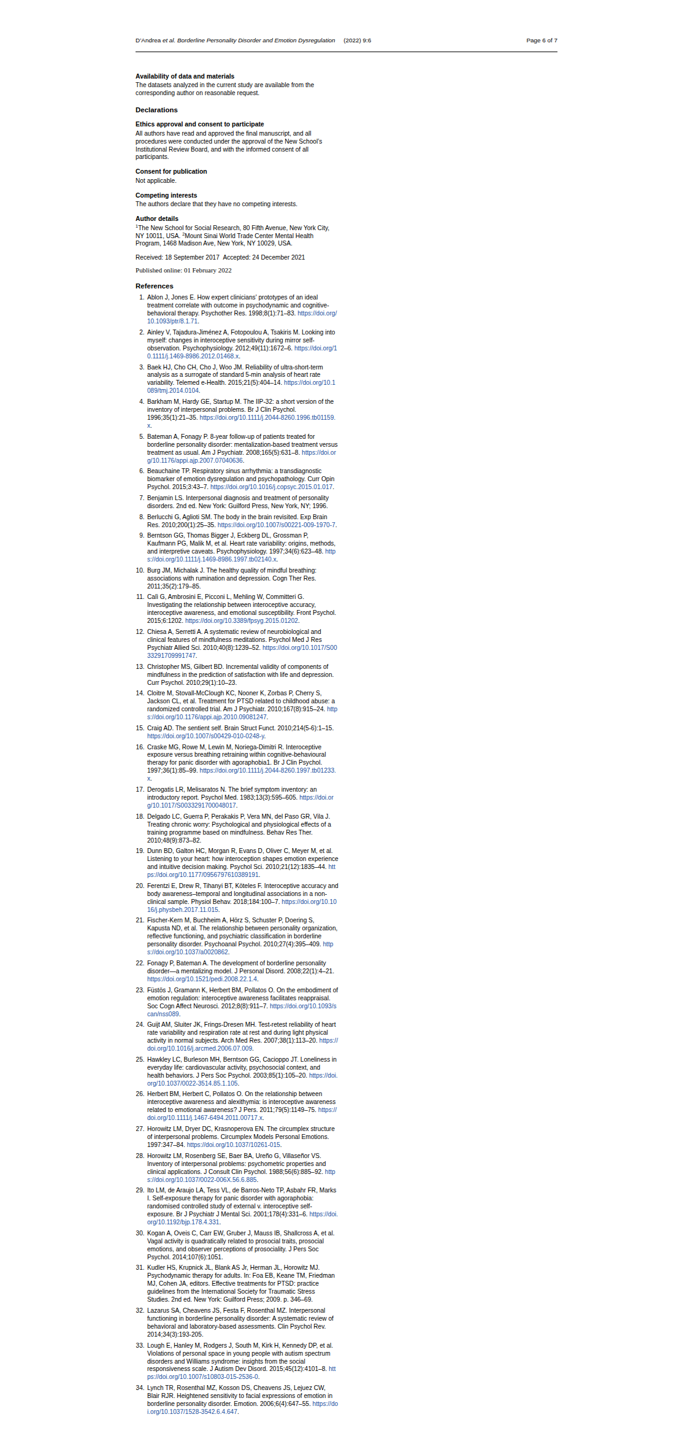D’Andrea et al. Borderline Personality Disorder and Emotion Dysregulation (2022) 9:6
Page 6 of 7
Availability of data and materials
The datasets analyzed in the current study are available from the corresponding author on reasonable request.
Declarations
Ethics approval and consent to participate
All authors have read and approved the final manuscript, and all procedures were conducted under the approval of the New School’s Institutional Review Board, and with the informed consent of all participants.
Consent for publication
Not applicable.
Competing interests
The authors declare that they have no competing interests.
Author details
1The New School for Social Research, 80 Fifth Avenue, New York City, NY 10011, USA. 2Mount Sinai World Trade Center Mental Health Program, 1468 Madison Ave, New York, NY 10029, USA.
Received: 18 September 2017 Accepted: 24 December 2021
Published online: 01 February 2022
References
Ablon J, Jones E. How expert clinicians' prototypes of an ideal treatment correlate with outcome in psychodynamic and cognitive-behavioral therapy. Psychother Res. 1998;8(1):71–83. https://doi.org/10.1093/ptr/8.1.71.
Ainley V, Tajadura-Jiménez A, Fotopoulou A, Tsakiris M. Looking into myself: changes in interoceptive sensitivity during mirror self-observation. Psychophysiology. 2012;49(11):1672–6. https://doi.org/10.1111/j.1469-8986.2012.01468.x.
Baek HJ, Cho CH, Cho J, Woo JM. Reliability of ultra-short-term analysis as a surrogate of standard 5-min analysis of heart rate variability. Telemed e-Health. 2015;21(5):404–14. https://doi.org/10.1089/tmj.2014.0104.
Barkham M, Hardy GE, Startup M. The IIP-32: a short version of the inventory of interpersonal problems. Br J Clin Psychol. 1996;35(1):21–35. https://doi.org/10.1111/j.2044-8260.1996.tb01159.x.
Bateman A, Fonagy P. 8-year follow-up of patients treated for borderline personality disorder: mentalization-based treatment versus treatment as usual. Am J Psychiatr. 2008;165(5):631–8. https://doi.org/10.1176/appi.ajp.2007.07040636.
Beauchaine TP. Respiratory sinus arrhythmia: a transdiagnostic biomarker of emotion dysregulation and psychopathology. Curr Opin Psychol. 2015;3:43–7. https://doi.org/10.1016/j.copsyc.2015.01.017.
Benjamin LS. Interpersonal diagnosis and treatment of personality disorders. 2nd ed. New York: Guilford Press, New York, NY; 1996.
Berlucchi G, Aglioti SM. The body in the brain revisited. Exp Brain Res. 2010;200(1):25–35. https://doi.org/10.1007/s00221-009-1970-7.
Berntson GG, Thomas Bigger J, Eckberg DL, Grossman P, Kaufmann PG, Malik M, et al. Heart rate variability: origins, methods, and interpretive caveats. Psychophysiology. 1997;34(6):623–48. https://doi.org/10.1111/j.1469-8986.1997.tb02140.x.
Burg JM, Michalak J. The healthy quality of mindful breathing: associations with rumination and depression. Cogn Ther Res. 2011;35(2):179–85.
Calì G, Ambrosini E, Picconi L, Mehling W, Committeri G. Investigating the relationship between interoceptive accuracy, interoceptive awareness, and emotional susceptibility. Front Psychol. 2015;6:1202. https://doi.org/10.3389/fpsyg.2015.01202.
Chiesa A, Serretti A. A systematic review of neurobiological and clinical features of mindfulness meditations. Psychol Med J Res Psychiatr Allied Sci. 2010;40(8):1239–52. https://doi.org/10.1017/S0033291709991747.
Christopher MS, Gilbert BD. Incremental validity of components of mindfulness in the prediction of satisfaction with life and depression. Curr Psychol. 2010;29(1):10–23.
Cloitre M, Stovall-McClough KC, Nooner K, Zorbas P, Cherry S, Jackson CL, et al. Treatment for PTSD related to childhood abuse: a randomized controlled trial. Am J Psychiatr. 2010;167(8):915–24. https://doi.org/10.1176/appi.ajp.2010.09081247.
Craig AD. The sentient self. Brain Struct Funct. 2010;214(5-6):1–15. https://doi.org/10.1007/s00429-010-0248-y.
Craske MG, Rowe M, Lewin M, Noriega-Dimitri R. Interoceptive exposure versus breathing retraining within cognitive-behavioural therapy for panic disorder with agoraphobia1. Br J Clin Psychol. 1997;36(1):85–99. https://doi.org/10.1111/j.2044-8260.1997.tb01233.x.
Derogatis LR, Melisaratos N. The brief symptom inventory: an introductory report. Psychol Med. 1983;13(3):595–605. https://doi.org/10.1017/S0033291700048017.
Delgado LC, Guerra P, Perakakis P, Vera MN, del Paso GR, Vila J. Treating chronic worry: Psychological and physiological effects of a training programme based on mindfulness. Behav Res Ther. 2010;48(9):873–82.
Dunn BD, Galton HC, Morgan R, Evans D, Oliver C, Meyer M, et al. Listening to your heart: how interoception shapes emotion experience and intuitive decision making. Psychol Sci. 2010;21(12):1835–44. https://doi.org/10.1177/0956797610389191.
Ferentzi E, Drew R, Tihanyi BT, Köteles F. Interoceptive accuracy and body awareness–temporal and longitudinal associations in a non-clinical sample. Physiol Behav. 2018;184:100–7. https://doi.org/10.1016/j.physbeh.2017.11.015.
Fischer-Kern M, Buchheim A, Hörz S, Schuster P, Doering S, Kapusta ND, et al. The relationship between personality organization, reflective functioning, and psychiatric classification in borderline personality disorder. Psychoanal Psychol. 2010;27(4):395–409. https://doi.org/10.1037/a0020862.
Fonagy P, Bateman A. The development of borderline personality disorder—a mentalizing model. J Personal Disord. 2008;22(1):4–21. https://doi.org/10.1521/pedi.2008.22.1.4.
Füstös J, Gramann K, Herbert BM, Pollatos O. On the embodiment of emotion regulation: interoceptive awareness facilitates reappraisal. Soc Cogn Affect Neurosci. 2012;8(8):911–7. https://doi.org/10.1093/scan/nss089.
Guijt AM, Sluiter JK, Frings-Dresen MH. Test-retest reliability of heart rate variability and respiration rate at rest and during light physical activity in normal subjects. Arch Med Res. 2007;38(1):113–20. https://doi.org/10.1016/j.arcmed.2006.07.009.
Hawkley LC, Burleson MH, Berntson GG, Cacioppo JT. Loneliness in everyday life: cardiovascular activity, psychosocial context, and health behaviors. J Pers Soc Psychol. 2003;85(1):105–20. https://doi.org/10.1037/0022-3514.85.1.105.
Herbert BM, Herbert C, Pollatos O. On the relationship between interoceptive awareness and alexithymia: is interoceptive awareness related to emotional awareness? J Pers. 2011;79(5):1149–75. https://doi.org/10.1111/j.1467-6494.2011.00717.x.
Horowitz LM, Dryer DC, Krasnoperova EN. The circumplex structure of interpersonal problems. Circumplex Models Personal Emotions. 1997:347–84. https://doi.org/10.1037/10261-015.
Horowitz LM, Rosenberg SE, Baer BA, Ureño G, Villaseñor VS. Inventory of interpersonal problems: psychometric properties and clinical applications. J Consult Clin Psychol. 1988;56(6):885–92. https://doi.org/10.1037/0022-006X.56.6.885.
Ito LM, de Araujo LA, Tess VL, de Barros-Neto TP, Asbahr FR, Marks I. Self-exposure therapy for panic disorder with agoraphobia: randomised controlled study of external v. interoceptive self-exposure. Br J Psychiatr J Mental Sci. 2001;178(4):331–6. https://doi.org/10.1192/bjp.178.4.331.
Kogan A, Oveis C, Carr EW, Gruber J, Mauss IB, Shallcross A, et al. Vagal activity is quadratically related to prosocial traits, prosocial emotions, and observer perceptions of prosociality. J Pers Soc Psychol. 2014;107(6):1051.
Kudler HS, Krupnick JL, Blank AS Jr, Herman JL, Horowitz MJ. Psychodynamic therapy for adults. In: Foa EB, Keane TM, Friedman MJ, Cohen JA, editors. Effective treatments for PTSD: practice guidelines from the International Society for Traumatic Stress Studies. 2nd ed. New York: Guilford Press; 2009. p. 346–69.
Lazarus SA, Cheavens JS, Festa F, Rosenthal MZ. Interpersonal functioning in borderline personality disorder: A systematic review of behavioral and laboratory-based assessments. Clin Psychol Rev. 2014;34(3):193-205.
Lough E, Hanley M, Rodgers J, South M, Kirk H, Kennedy DP, et al. Violations of personal space in young people with autism spectrum disorders and Williams syndrome: insights from the social responsiveness scale. J Autism Dev Disord. 2015;45(12):4101–8. https://doi.org/10.1007/s10803-015-2536-0.
Lynch TR, Rosenthal MZ, Kosson DS, Cheavens JS, Lejuez CW, Blair RJR. Heightened sensitivity to facial expressions of emotion in borderline personality disorder. Emotion. 2006;6(4):647–55. https://doi.org/10.1037/1528-3542.6.4.647.